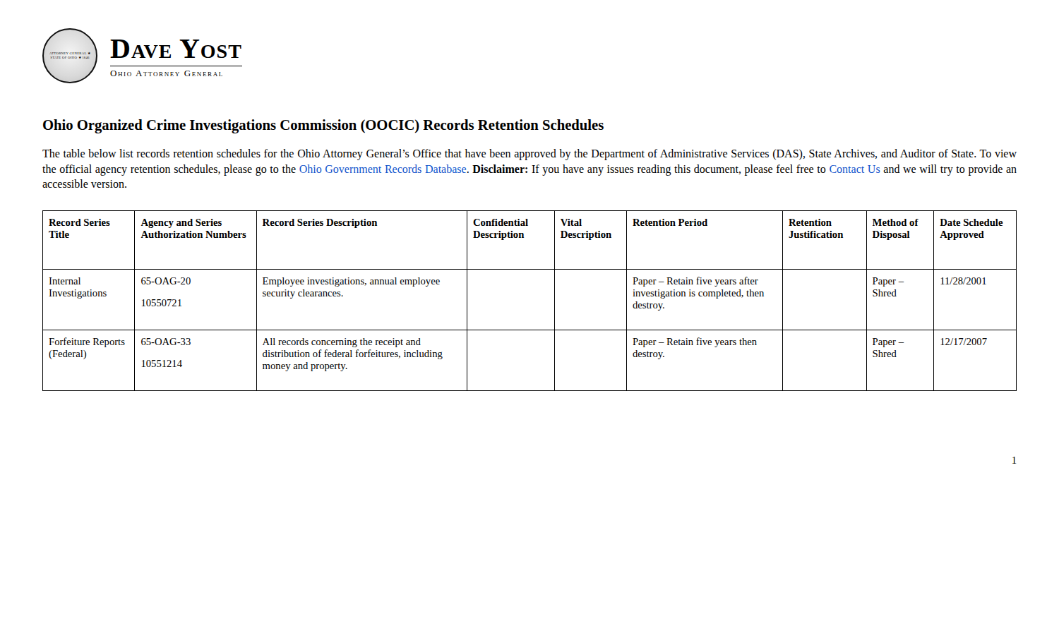Attorney General ★ State of Ohio ★ 1846
Dave Yost
Ohio Attorney General
Ohio Organized Crime Investigations Commission (OOCIC) Records Retention Schedules
The table below list records retention schedules for the Ohio Attorney General’s Office that have been approved by the Department of Administrative Services (DAS), State Archives, and Auditor of State. To view the official agency retention schedules, please go to the Ohio Government Records Database. Disclaimer: If you have any issues reading this document, please feel free to Contact Us and we will try to provide an accessible version.
| Record Series Title | Agency and Series Authorization Numbers | Record Series Description | Confidential Description | Vital Description | Retention Period | Retention Justification | Method of Disposal | Date Schedule Approved |
| --- | --- | --- | --- | --- | --- | --- | --- | --- |
| Internal Investigations | 65-OAG-20 10550721 | Employee investigations, annual employee security clearances. | | | Paper – Retain five years after investigation is completed, then destroy. | | Paper – Shred | 11/28/2001 |
| Forfeiture Reports (Federal) | 65-OAG-33 10551214 | All records concerning the receipt and distribution of federal forfeitures, including money and property. | | | Paper – Retain five years then destroy. | | Paper – Shred | 12/17/2007 |
1